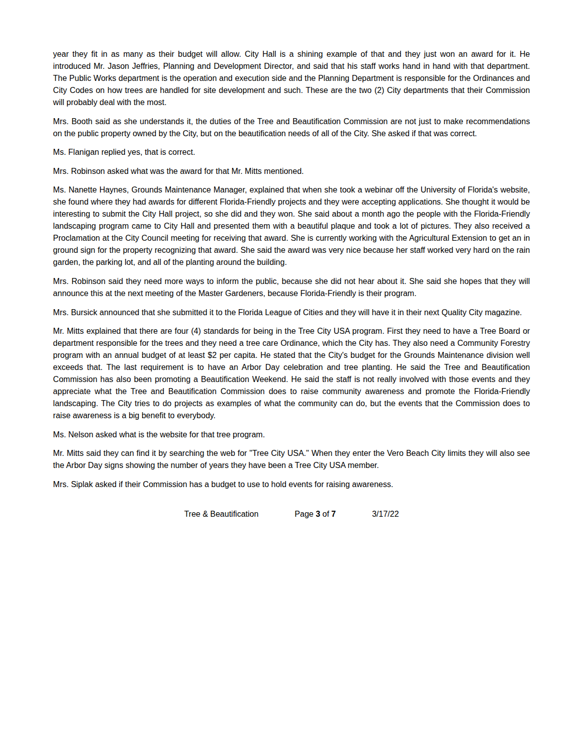year they fit in as many as their budget will allow. City Hall is a shining example of that and they just won an award for it. He introduced Mr. Jason Jeffries, Planning and Development Director, and said that his staff works hand in hand with that department. The Public Works department is the operation and execution side and the Planning Department is responsible for the Ordinances and City Codes on how trees are handled for site development and such. These are the two (2) City departments that their Commission will probably deal with the most.
Mrs. Booth said as she understands it, the duties of the Tree and Beautification Commission are not just to make recommendations on the public property owned by the City, but on the beautification needs of all of the City. She asked if that was correct.
Ms. Flanigan replied yes, that is correct.
Mrs. Robinson asked what was the award for that Mr. Mitts mentioned.
Ms. Nanette Haynes, Grounds Maintenance Manager, explained that when she took a webinar off the University of Florida's website, she found where they had awards for different Florida-Friendly projects and they were accepting applications. She thought it would be interesting to submit the City Hall project, so she did and they won. She said about a month ago the people with the Florida-Friendly landscaping program came to City Hall and presented them with a beautiful plaque and took a lot of pictures. They also received a Proclamation at the City Council meeting for receiving that award. She is currently working with the Agricultural Extension to get an in ground sign for the property recognizing that award. She said the award was very nice because her staff worked very hard on the rain garden, the parking lot, and all of the planting around the building.
Mrs. Robinson said they need more ways to inform the public, because she did not hear about it. She said she hopes that they will announce this at the next meeting of the Master Gardeners, because Florida-Friendly is their program.
Mrs. Bursick announced that she submitted it to the Florida League of Cities and they will have it in their next Quality City magazine.
Mr. Mitts explained that there are four (4) standards for being in the Tree City USA program. First they need to have a Tree Board or department responsible for the trees and they need a tree care Ordinance, which the City has. They also need a Community Forestry program with an annual budget of at least $2 per capita. He stated that the City's budget for the Grounds Maintenance division well exceeds that. The last requirement is to have an Arbor Day celebration and tree planting. He said the Tree and Beautification Commission has also been promoting a Beautification Weekend. He said the staff is not really involved with those events and they appreciate what the Tree and Beautification Commission does to raise community awareness and promote the Florida-Friendly landscaping. The City tries to do projects as examples of what the community can do, but the events that the Commission does to raise awareness is a big benefit to everybody.
Ms. Nelson asked what is the website for that tree program.
Mr. Mitts said they can find it by searching the web for "Tree City USA." When they enter the Vero Beach City limits they will also see the Arbor Day signs showing the number of years they have been a Tree City USA member.
Mrs. Siplak asked if their Commission has a budget to use to hold events for raising awareness.
Tree & Beautification Page 3 of 7 3/17/22